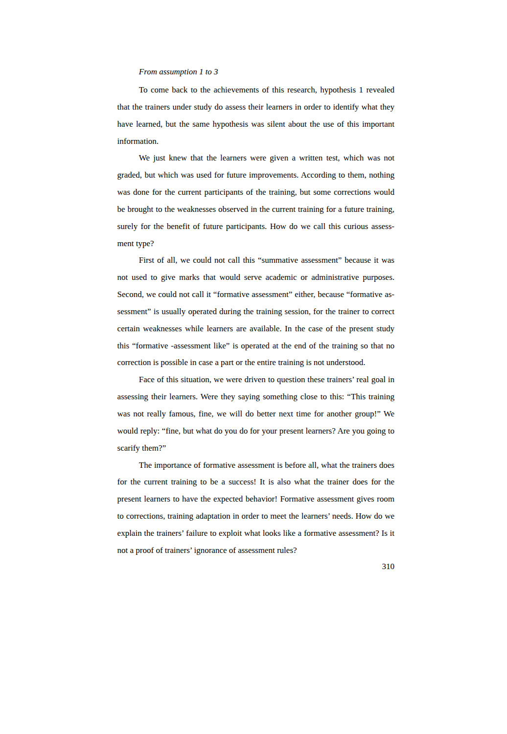From assumption 1 to 3
To come back to the achievements of this research, hypothesis 1 revealed that the trainers under study do assess their learners in order to identify what they have learned, but the same hypothesis was silent about the use of this important information.
We just knew that the learners were given a written test, which was not graded, but which was used for future improvements. According to them, nothing was done for the current participants of the training, but some corrections would be brought to the weaknesses observed in the current training for a future training, surely for the benefit of future participants. How do we call this curious assessment type?
First of all, we could not call this “summative assessment” because it was not used to give marks that would serve academic or administrative purposes. Second, we could not call it “formative assessment” either, because “formative assessment” is usually operated during the training session, for the trainer to correct certain weaknesses while learners are available. In the case of the present study this “formative -assessment like” is operated at the end of the training so that no correction is possible in case a part or the entire training is not understood.
Face of this situation, we were driven to question these trainers’ real goal in assessing their learners. Were they saying something close to this: “This training was not really famous, fine, we will do better next time for another group!” We would reply: “fine, but what do you do for your present learners? Are you going to scarify them?”
The importance of formative assessment is before all, what the trainers does for the current training to be a success! It is also what the trainer does for the present learners to have the expected behavior! Formative assessment gives room to corrections, training adaptation in order to meet the learners’ needs. How do we explain the trainers’ failure to exploit what looks like a formative assessment? Is it not a proof of trainers’ ignorance of assessment rules?
310